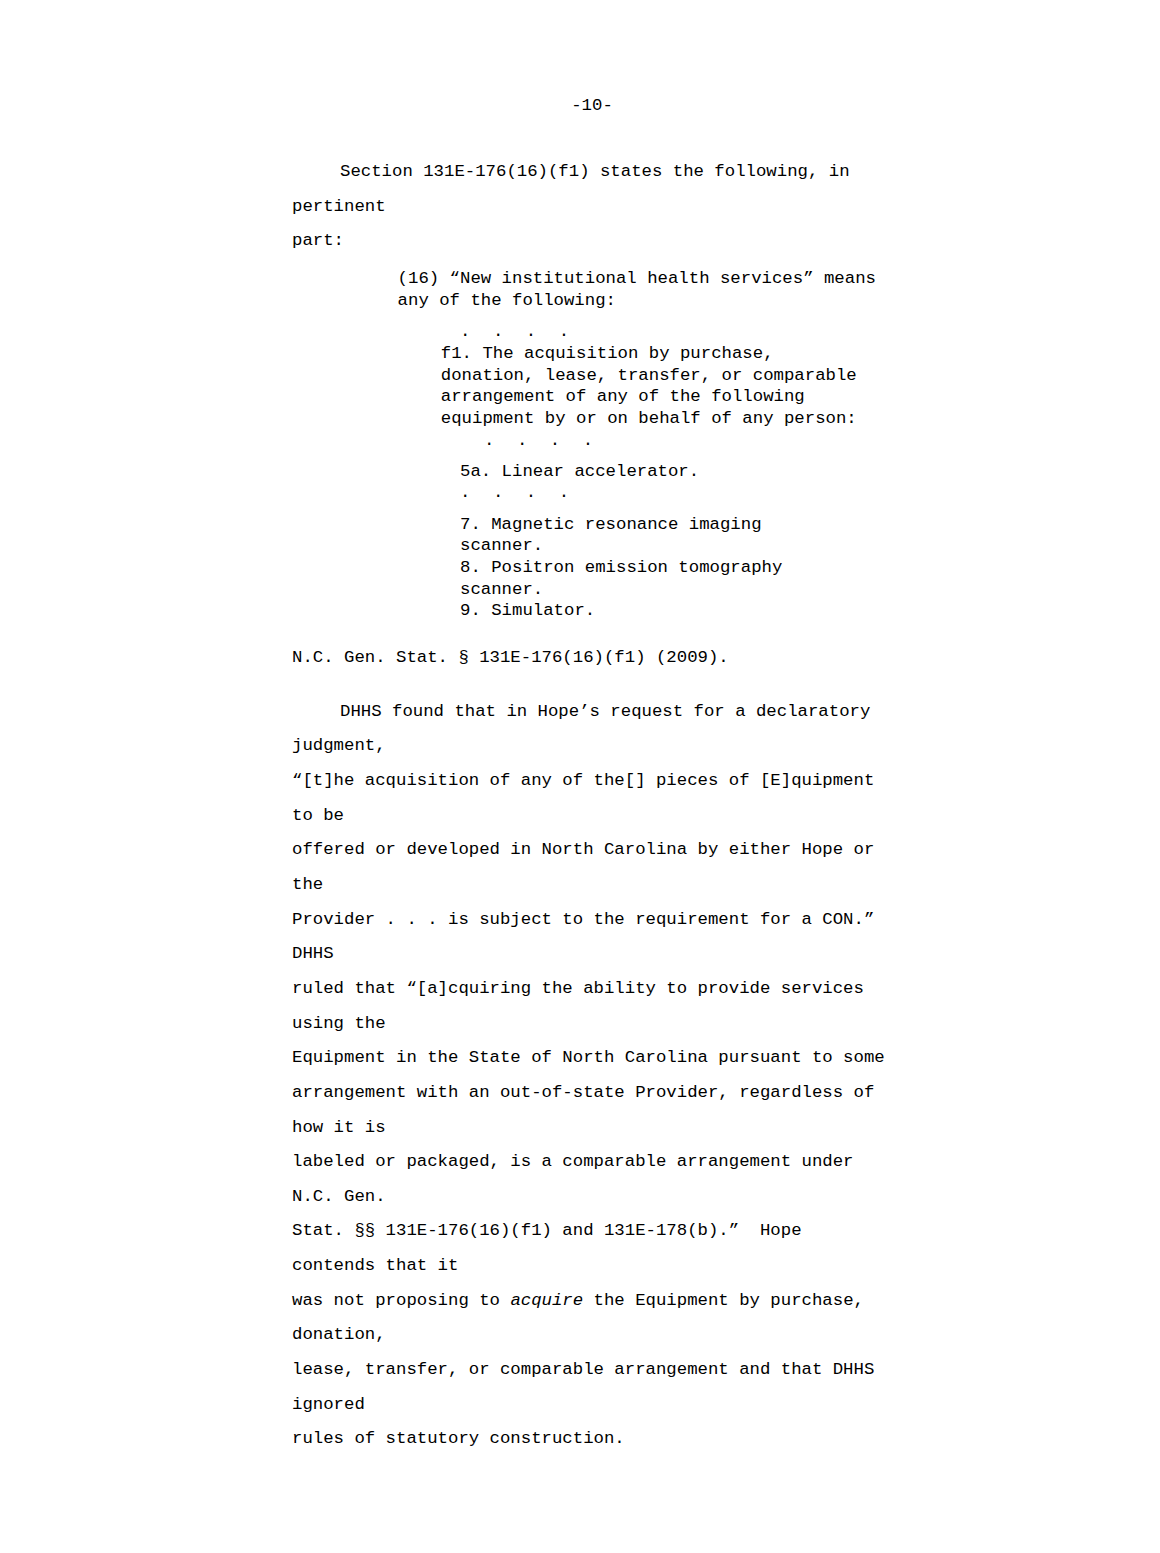-10-
Section 131E-176(16)(f1) states the following, in pertinent
part:
(16) “New institutional health services” means
any of the following:
. . . .
f1. The acquisition by purchase,
donation, lease, transfer, or comparable
arrangement of any of the following
equipment by or on behalf of any person:
. . . .
5a. Linear accelerator.
. . . .
7. Magnetic resonance imaging
scanner.
8. Positron emission tomography
scanner.
9. Simulator.
N.C. Gen. Stat. § 131E-176(16)(f1) (2009).
DHHS found that in Hope’s request for a declaratory judgment,
“[t]he acquisition of any of the[] pieces of [E]quipment to be
offered or developed in North Carolina by either Hope or the
Provider . . . is subject to the requirement for a CON.” DHHS
ruled that “[a]cquiring the ability to provide services using the
Equipment in the State of North Carolina pursuant to some
arrangement with an out-of-state Provider, regardless of how it is
labeled or packaged, is a comparable arrangement under N.C. Gen.
Stat. §§ 131E-176(16)(f1) and 131E-178(b).” Hope contends that it
was not proposing to acquire the Equipment by purchase, donation,
lease, transfer, or comparable arrangement and that DHHS ignored
rules of statutory construction.